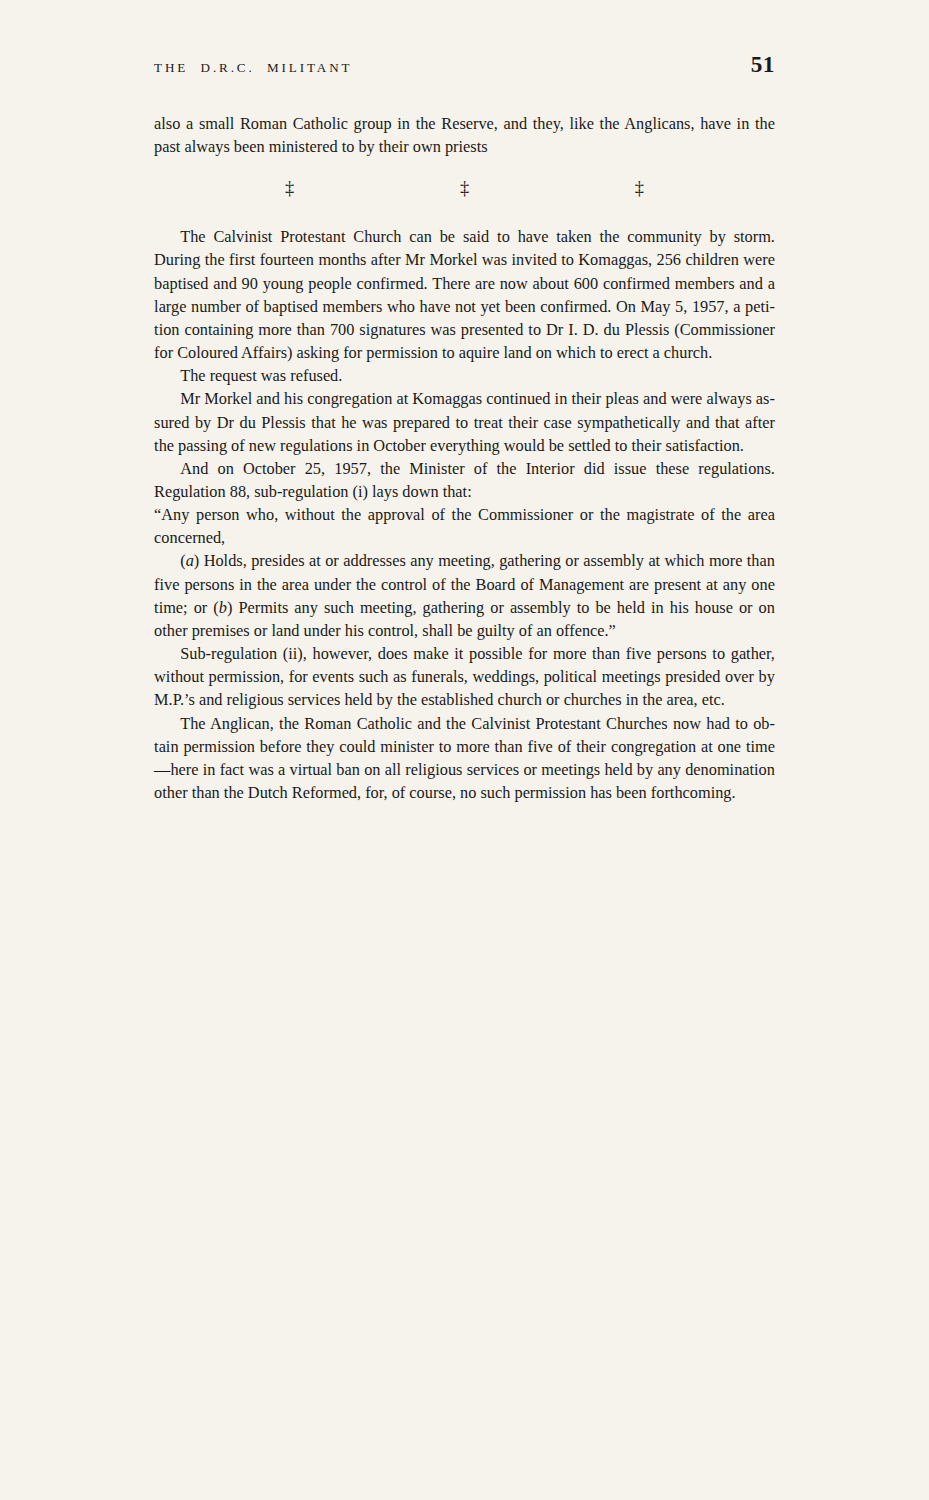The D.R.C. Militant
51
also a small Roman Catholic group in the Reserve, and they, like the Anglicans, have in the past always been ministered to by their own priests
‡‡‡
The Calvinist Protestant Church can be said to have taken the community by storm. During the first fourteen months after Mr Morkel was invited to Komaggas, 256 children were baptised and 90 young people confirmed. There are now about 600 confirmed members and a large number of baptised members who have not yet been confirmed. On May 5, 1957, a petition containing more than 700 signatures was presented to Dr I. D. du Plessis (Commissioner for Coloured Affairs) asking for permission to aquire land on which to erect a church.
The request was refused.
Mr Morkel and his congregation at Komaggas continued in their pleas and were always assured by Dr du Plessis that he was prepared to treat their case sympathetically and that after the passing of new regulations in October everything would be settled to their satisfaction.
And on October 25, 1957, the Minister of the Interior did issue these regulations. Regulation 88, sub-regulation (i) lays down that:
“Any person who, without the approval of the Commissioner or the magistrate of the area concerned,
(a) Holds, presides at or addresses any meeting, gathering or assembly at which more than five persons in the area under the control of the Board of Management are present at any one time; or (b) Permits any such meeting, gathering or assembly to be held in his house or on other premises or land under his control, shall be guilty of an offence.”
Sub-regulation (ii), however, does make it possible for more than five persons to gather, without permission, for events such as funerals, weddings, political meetings presided over by M.P.’s and religious services held by the established church or churches in the area, etc.
The Anglican, the Roman Catholic and the Calvinist Protestant Churches now had to obtain permission before they could minister to more than five of their congregation at one time—here in fact was a virtual ban on all religious services or meetings held by any denomination other than the Dutch Reformed, for, of course, no such permission has been forthcoming.